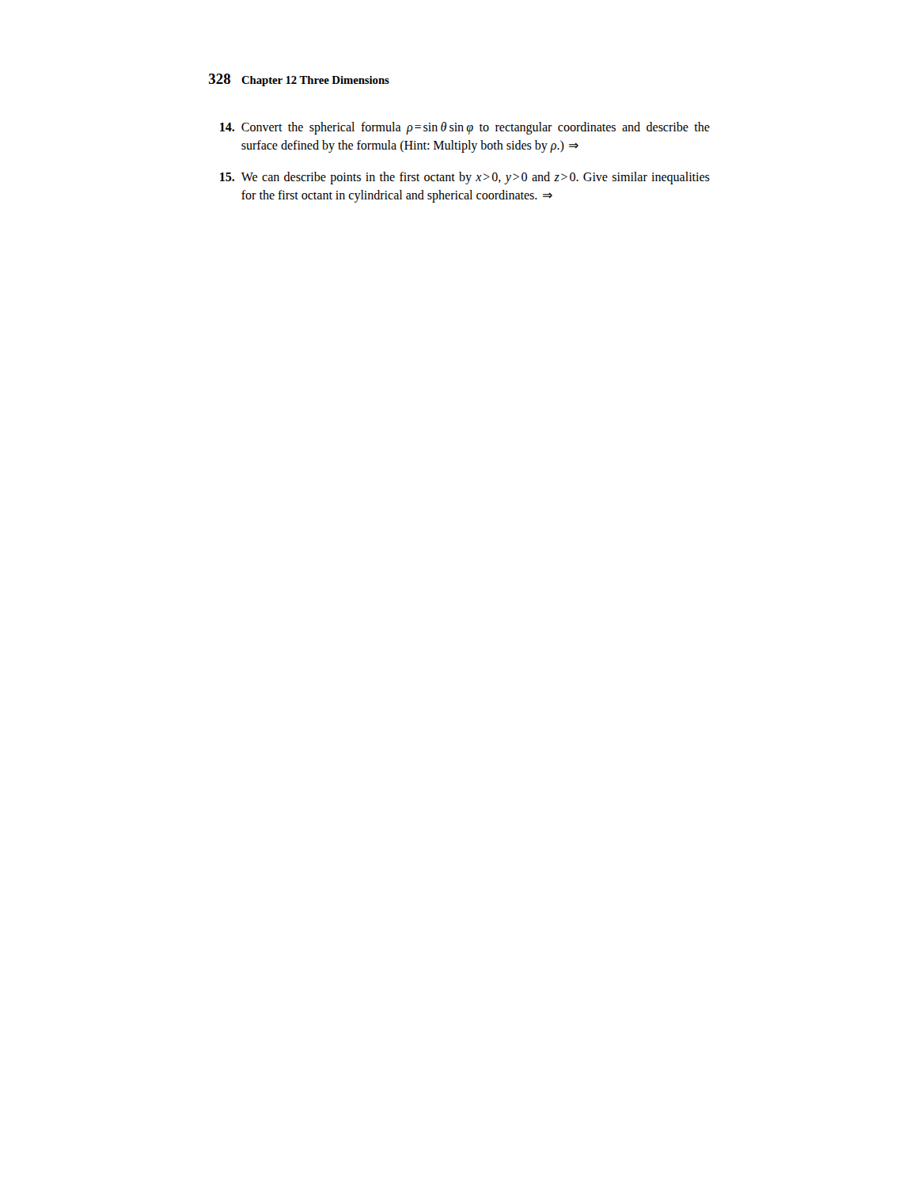328 Chapter 12 Three Dimensions
14. Convert the spherical formula ρ=sin θ sin φ to rectangular coordinates and describe the surface defined by the formula (Hint: Multiply both sides by ρ.)⇒
15. We can describe points in the first octant by x>0, y>0 and z>0. Give similar inequalities for the first octant in cylindrical and spherical coordinates.⇒